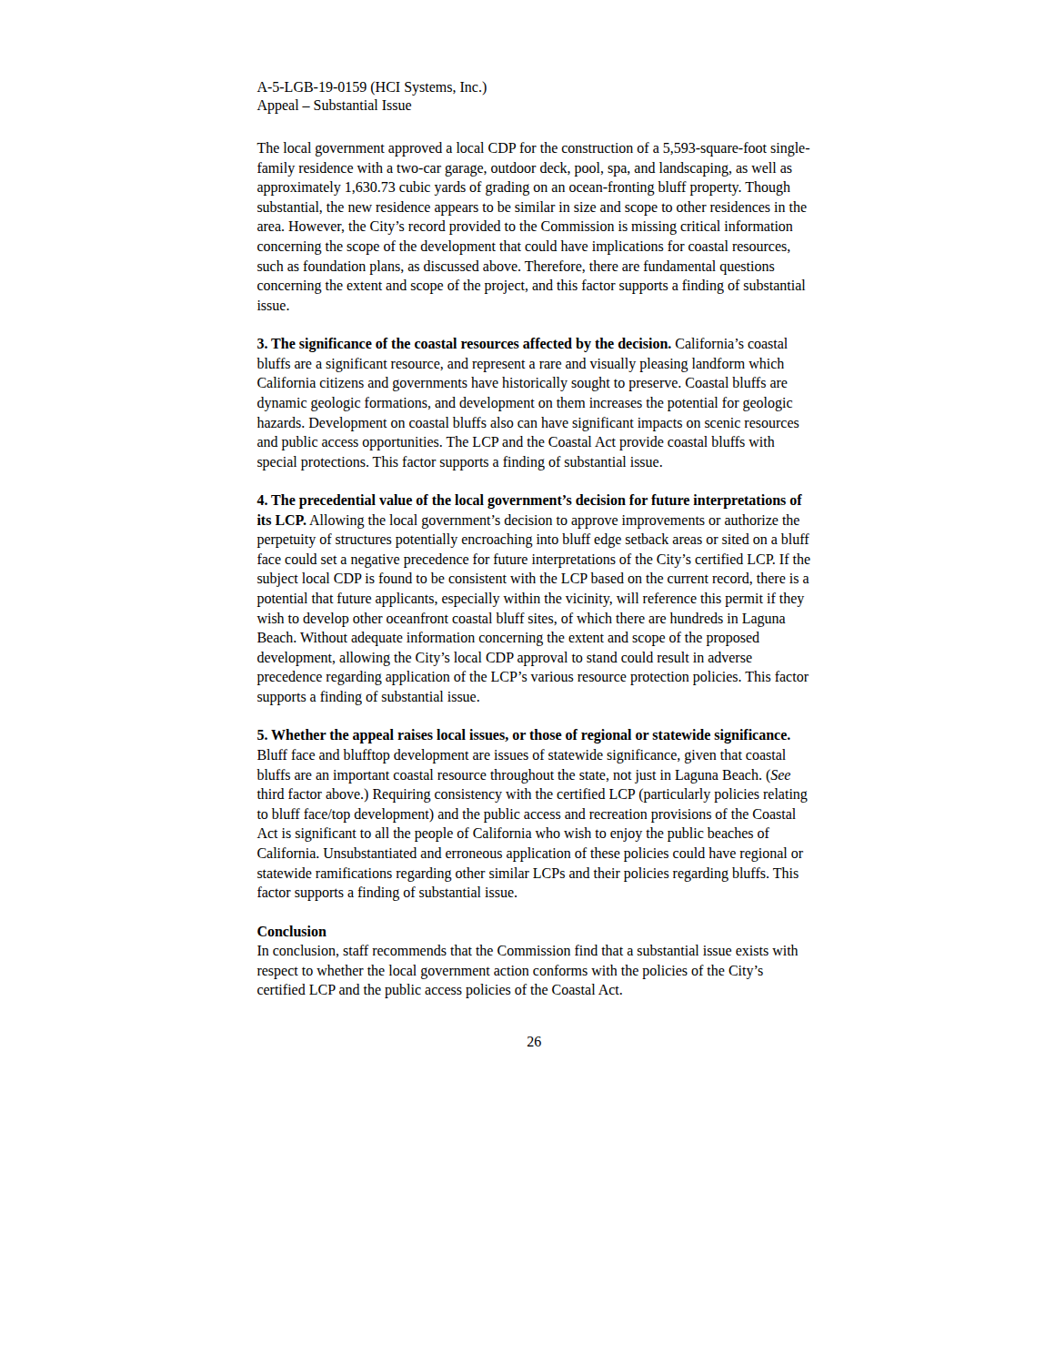A-5-LGB-19-0159 (HCI Systems, Inc.)
Appeal – Substantial Issue
The local government approved a local CDP for the construction of a 5,593-square-foot single-family residence with a two-car garage, outdoor deck, pool, spa, and landscaping, as well as approximately 1,630.73 cubic yards of grading on an ocean-fronting bluff property. Though substantial, the new residence appears to be similar in size and scope to other residences in the area. However, the City’s record provided to the Commission is missing critical information concerning the scope of the development that could have implications for coastal resources, such as foundation plans, as discussed above. Therefore, there are fundamental questions concerning the extent and scope of the project, and this factor supports a finding of substantial issue.
3. The significance of the coastal resources affected by the decision. California’s coastal bluffs are a significant resource, and represent a rare and visually pleasing landform which California citizens and governments have historically sought to preserve. Coastal bluffs are dynamic geologic formations, and development on them increases the potential for geologic hazards. Development on coastal bluffs also can have significant impacts on scenic resources and public access opportunities. The LCP and the Coastal Act provide coastal bluffs with special protections. This factor supports a finding of substantial issue.
4. The precedential value of the local government’s decision for future interpretations of its LCP. Allowing the local government’s decision to approve improvements or authorize the perpetuity of structures potentially encroaching into bluff edge setback areas or sited on a bluff face could set a negative precedence for future interpretations of the City’s certified LCP. If the subject local CDP is found to be consistent with the LCP based on the current record, there is a potential that future applicants, especially within the vicinity, will reference this permit if they wish to develop other oceanfront coastal bluff sites, of which there are hundreds in Laguna Beach. Without adequate information concerning the extent and scope of the proposed development, allowing the City’s local CDP approval to stand could result in adverse precedence regarding application of the LCP’s various resource protection policies. This factor supports a finding of substantial issue.
5. Whether the appeal raises local issues, or those of regional or statewide significance. Bluff face and blufftop development are issues of statewide significance, given that coastal bluffs are an important coastal resource throughout the state, not just in Laguna Beach. (See third factor above.) Requiring consistency with the certified LCP (particularly policies relating to bluff face/top development) and the public access and recreation provisions of the Coastal Act is significant to all the people of California who wish to enjoy the public beaches of California. Unsubstantiated and erroneous application of these policies could have regional or statewide ramifications regarding other similar LCPs and their policies regarding bluffs. This factor supports a finding of substantial issue.
Conclusion
In conclusion, staff recommends that the Commission find that a substantial issue exists with respect to whether the local government action conforms with the policies of the City’s certified LCP and the public access policies of the Coastal Act.
26